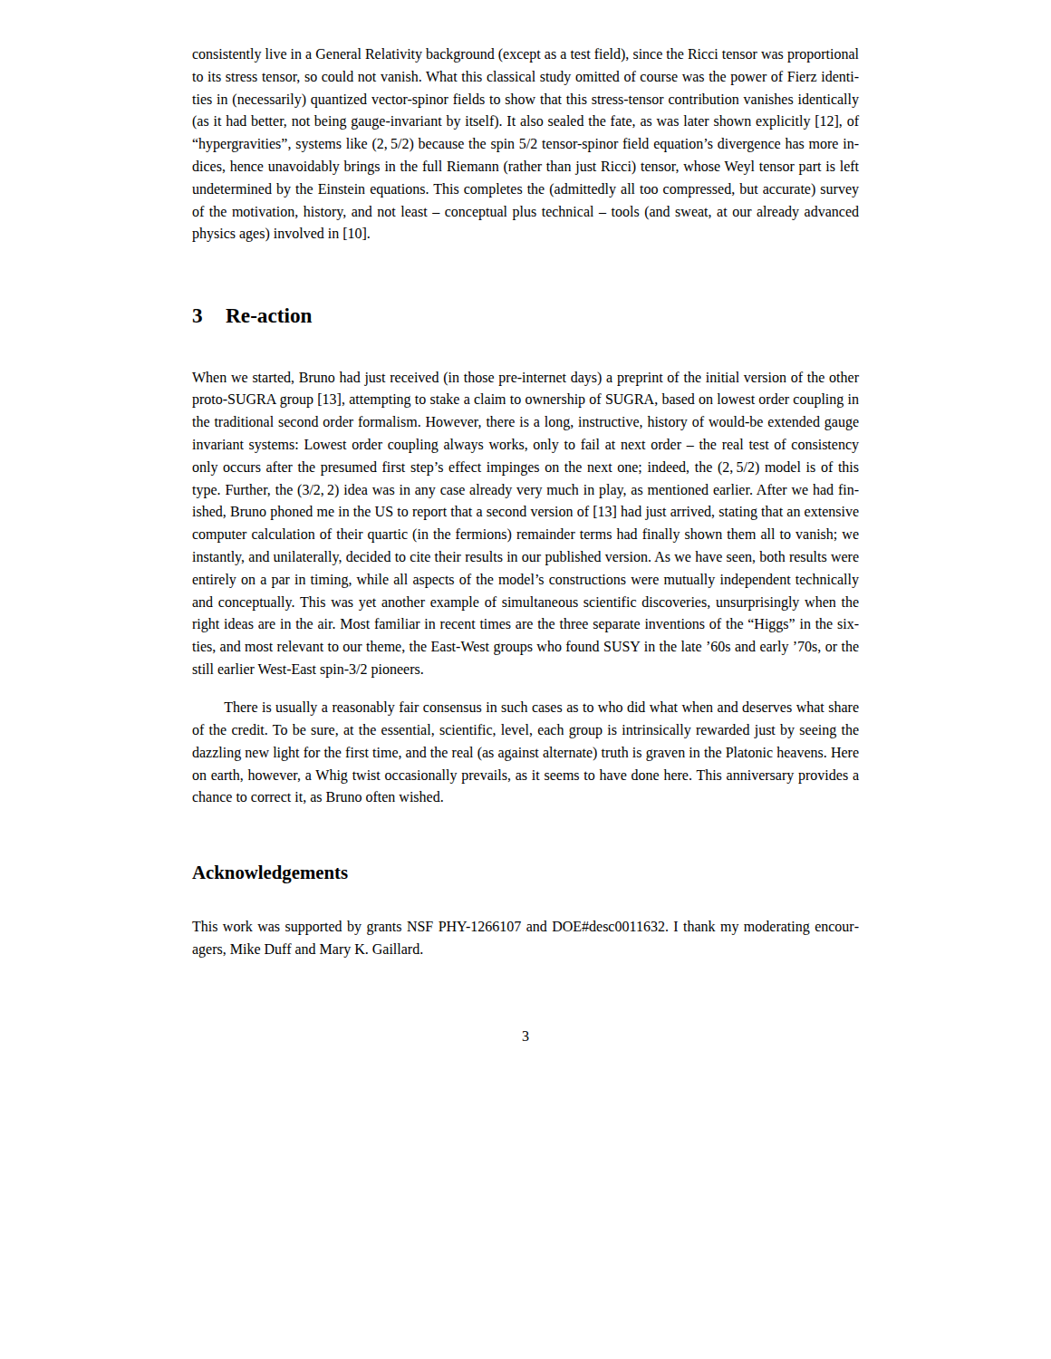consistently live in a General Relativity background (except as a test field), since the Ricci tensor was proportional to its stress tensor, so could not vanish. What this classical study omitted of course was the power of Fierz identities in (necessarily) quantized vector-spinor fields to show that this stress-tensor contribution vanishes identically (as it had better, not being gauge-invariant by itself). It also sealed the fate, as was later shown explicitly [12], of “hypergravities”, systems like (2, 5/2) because the spin 5/2 tensor-spinor field equation’s divergence has more indices, hence unavoidably brings in the full Riemann (rather than just Ricci) tensor, whose Weyl tensor part is left undetermined by the Einstein equations. This completes the (admittedly all too compressed, but accurate) survey of the motivation, history, and not least – conceptual plus technical – tools (and sweat, at our already advanced physics ages) involved in [10].
3 Re-action
When we started, Bruno had just received (in those pre-internet days) a preprint of the initial version of the other proto-SUGRA group [13], attempting to stake a claim to ownership of SUGRA, based on lowest order coupling in the traditional second order formalism. However, there is a long, instructive, history of would-be extended gauge invariant systems: Lowest order coupling always works, only to fail at next order – the real test of consistency only occurs after the presumed first step’s effect impinges on the next one; indeed, the (2, 5/2) model is of this type. Further, the (3/2, 2) idea was in any case already very much in play, as mentioned earlier. After we had finished, Bruno phoned me in the US to report that a second version of [13] had just arrived, stating that an extensive computer calculation of their quartic (in the fermions) remainder terms had finally shown them all to vanish; we instantly, and unilaterally, decided to cite their results in our published version. As we have seen, both results were entirely on a par in timing, while all aspects of the model’s constructions were mutually independent technically and conceptually. This was yet another example of simultaneous scientific discoveries, unsurprisingly when the right ideas are in the air. Most familiar in recent times are the three separate inventions of the “Higgs” in the sixties, and most relevant to our theme, the East-West groups who found SUSY in the late ’60s and early ’70s, or the still earlier West-East spin-3/2 pioneers.
There is usually a reasonably fair consensus in such cases as to who did what when and deserves what share of the credit. To be sure, at the essential, scientific, level, each group is intrinsically rewarded just by seeing the dazzling new light for the first time, and the real (as against alternate) truth is graven in the Platonic heavens. Here on earth, however, a Whig twist occasionally prevails, as it seems to have done here. This anniversary provides a chance to correct it, as Bruno often wished.
Acknowledgements
This work was supported by grants NSF PHY-1266107 and DOE#desc0011632. I thank my moderating encouragers, Mike Duff and Mary K. Gaillard.
3